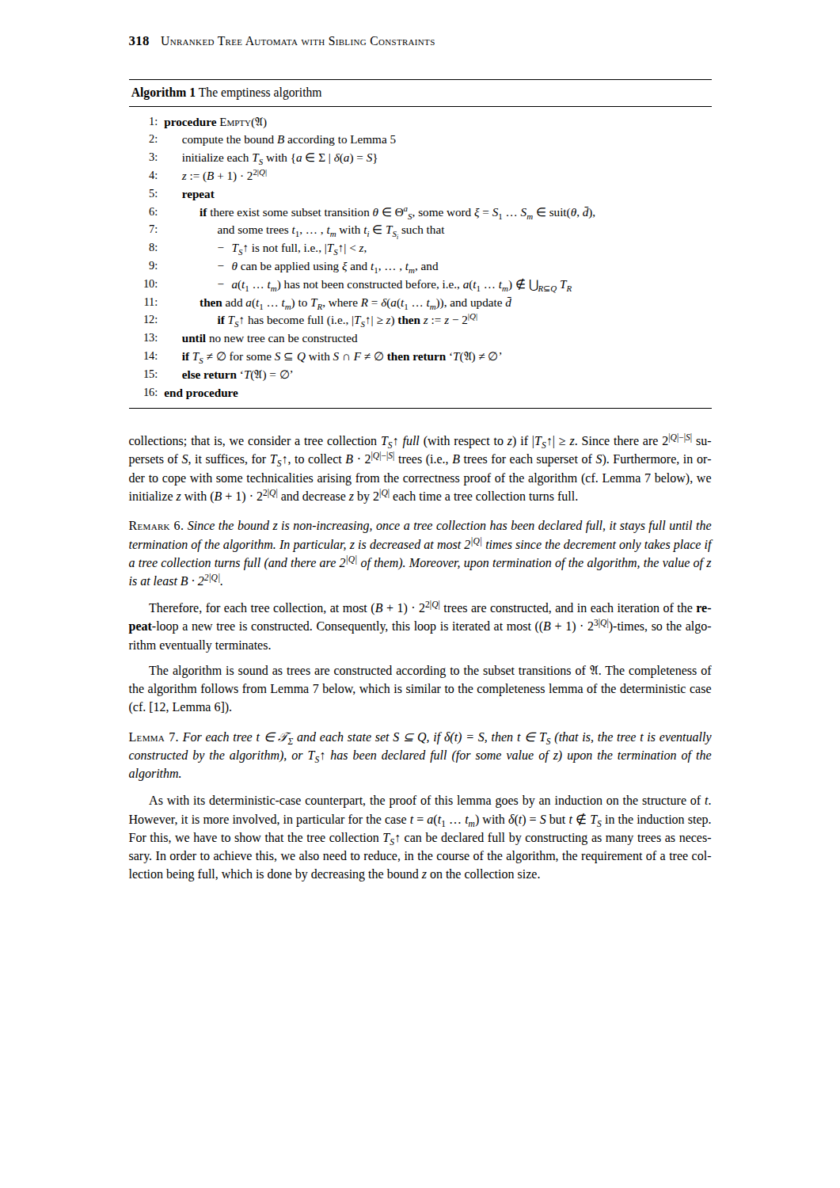318 Unranked Tree Automata with Sibling Constraints
Algorithm 1 The emptiness algorithm
procedure Empty(𝔄)
compute the bound B according to Lemma 5
initialize each TS with {a ∈ Σ | δ(a) = S}
z := (B + 1) · 22|Q|
repeat
if there exist some subset transition θ ∈ ΘaS, some word ξ = S1 … Sm ∈ suit(θ, d̄),
and some trees t1, … , tm with ti ∈ TSi such that
− TS↑ is not full, i.e., |TS↑| < z,
− θ can be applied using ξ and t1, … , tm, and
− a(t1 … tm) has not been constructed before, i.e., a(t1 … tm) ∉ ⋃R⊆Q TR
then add a(t1 … tm) to TR, where R = δ(a(t1 … tm)), and update d̄
if TS↑ has become full (i.e., |TS↑| ≥ z) then z := z − 2|Q|
until no new tree can be constructed
if TS ≠ ∅ for some S ⊆ Q with S ∩ F ≠ ∅ then return ‘T(𝔄) ≠ ∅’
else return ‘T(𝔄) = ∅’
end procedure
collections; that is, we consider a tree collection TS↑ full (with respect to z) if |TS↑| ≥ z. Since there are 2|Q|−|S| supersets of S, it suffices, for TS↑, to collect B · 2|Q|−|S| trees (i.e., B trees for each superset of S). Furthermore, in order to cope with some technicalities arising from the correctness proof of the algorithm (cf. Lemma 7 below), we initialize z with (B + 1) · 22|Q| and decrease z by 2|Q| each time a tree collection turns full.
Remark 6. Since the bound z is non-increasing, once a tree collection has been declared full, it stays full until the termination of the algorithm. In particular, z is decreased at most 2|Q| times since the decrement only takes place if a tree collection turns full (and there are 2|Q| of them). Moreover, upon termination of the algorithm, the value of z is at least B · 22|Q|.
Therefore, for each tree collection, at most (B + 1) · 22|Q| trees are constructed, and in each iteration of the repeat-loop a new tree is constructed. Consequently, this loop is iterated at most ((B + 1) · 23|Q|)-times, so the algorithm eventually terminates.
The algorithm is sound as trees are constructed according to the subset transitions of 𝔄. The completeness of the algorithm follows from Lemma 7 below, which is similar to the completeness lemma of the deterministic case (cf. [12, Lemma 6]).
Lemma 7. For each tree t ∈ 𝒯Σ and each state set S ⊆ Q, if δ(t) = S, then t ∈ TS (that is, the tree t is eventually constructed by the algorithm), or TS↑ has been declared full (for some value of z) upon the termination of the algorithm.
As with its deterministic-case counterpart, the proof of this lemma goes by an induction on the structure of t. However, it is more involved, in particular for the case t = a(t1 … tm) with δ(t) = S but t ∉ TS in the induction step. For this, we have to show that the tree collection TS↑ can be declared full by constructing as many trees as necessary. In order to achieve this, we also need to reduce, in the course of the algorithm, the requirement of a tree collection being full, which is done by decreasing the bound z on the collection size.